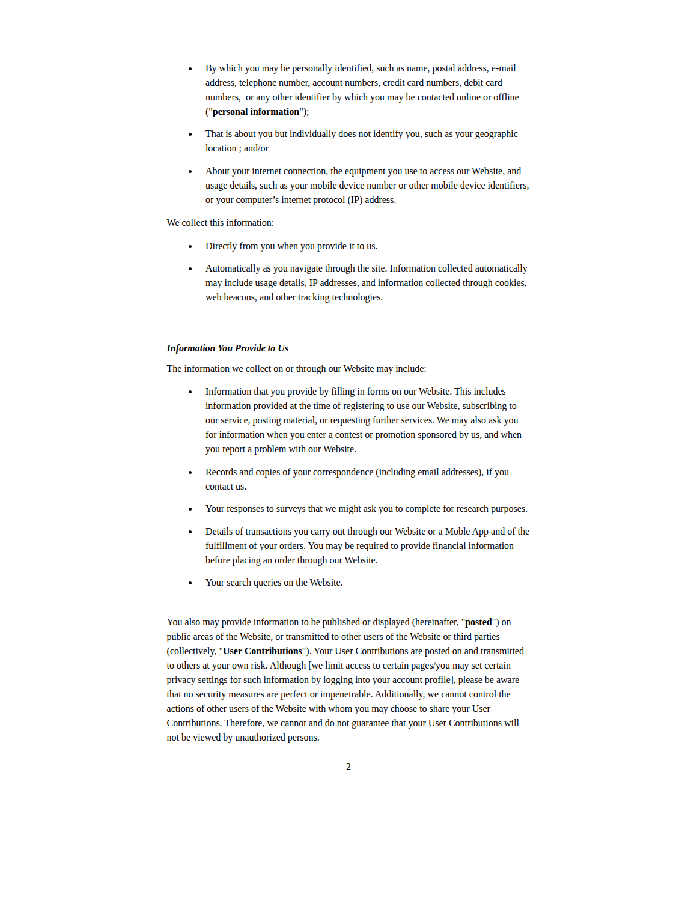By which you may be personally identified, such as name, postal address, e-mail address, telephone number, account numbers, credit card numbers, debit card numbers, or any other identifier by which you may be contacted online or offline ("personal information");
That is about you but individually does not identify you, such as your geographic location ; and/or
About your internet connection, the equipment you use to access our Website, and usage details, such as your mobile device number or other mobile device identifiers, or your computer’s internet protocol (IP) address.
We collect this information:
Directly from you when you provide it to us.
Automatically as you navigate through the site. Information collected automatically may include usage details, IP addresses, and information collected through cookies, web beacons, and other tracking technologies.
Information You Provide to Us
The information we collect on or through our Website may include:
Information that you provide by filling in forms on our Website. This includes information provided at the time of registering to use our Website, subscribing to our service, posting material, or requesting further services. We may also ask you for information when you enter a contest or promotion sponsored by us, and when you report a problem with our Website.
Records and copies of your correspondence (including email addresses), if you contact us.
Your responses to surveys that we might ask you to complete for research purposes.
Details of transactions you carry out through our Website or a Moble App and of the fulfillment of your orders. You may be required to provide financial information before placing an order through our Website.
Your search queries on the Website.
You also may provide information to be published or displayed (hereinafter, "posted") on public areas of the Website, or transmitted to other users of the Website or third parties (collectively, "User Contributions"). Your User Contributions are posted on and transmitted to others at your own risk. Although [we limit access to certain pages/you may set certain privacy settings for such information by logging into your account profile], please be aware that no security measures are perfect or impenetrable. Additionally, we cannot control the actions of other users of the Website with whom you may choose to share your User Contributions. Therefore, we cannot and do not guarantee that your User Contributions will not be viewed by unauthorized persons.
2